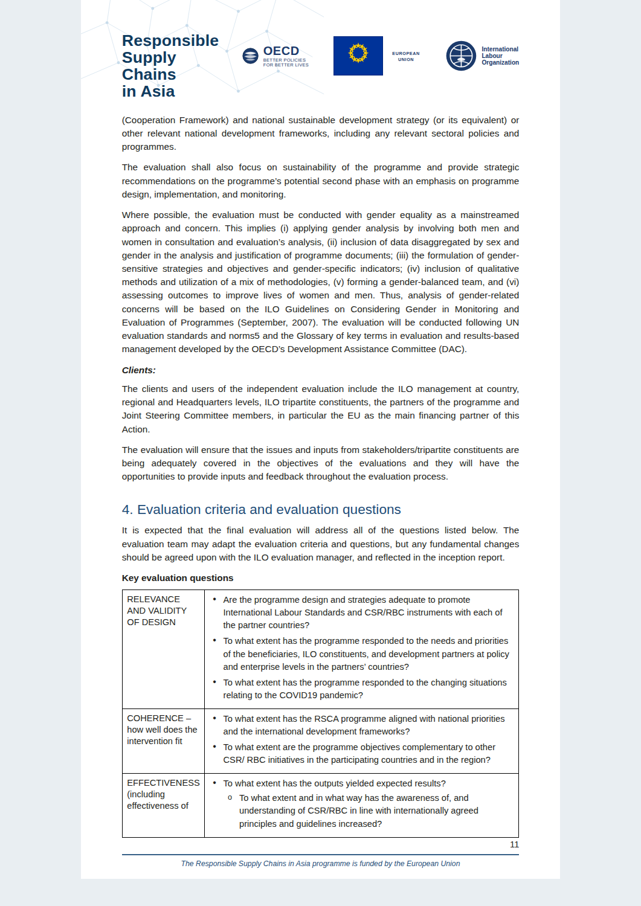Responsible Supply Chains in Asia
OECD
BETTER POLICIES FOR BETTER LIVES
EUROPEAN UNION
International
Labour
Organization
(Cooperation Framework) and national sustainable development strategy (or its equivalent) or other relevant national development frameworks, including any relevant sectoral policies and programmes.
The evaluation shall also focus on sustainability of the programme and provide strategic recommendations on the programme’s potential second phase with an emphasis on programme design, implementation, and monitoring.
Where possible, the evaluation must be conducted with gender equality as a mainstreamed approach and concern. This implies (i) applying gender analysis by involving both men and women in consultation and evaluation’s analysis, (ii) inclusion of data disaggregated by sex and gender in the analysis and justification of programme documents; (iii) the formulation of gender-sensitive strategies and objectives and gender-specific indicators; (iv) inclusion of qualitative methods and utilization of a mix of methodologies, (v) forming a gender-balanced team, and (vi) assessing outcomes to improve lives of women and men. Thus, analysis of gender-related concerns will be based on the ILO Guidelines on Considering Gender in Monitoring and Evaluation of Programmes (September, 2007). The evaluation will be conducted following UN evaluation standards and norms5 and the Glossary of key terms in evaluation and results-based management developed by the OECD’s Development Assistance Committee (DAC).
Clients:
The clients and users of the independent evaluation include the ILO management at country, regional and Headquarters levels, ILO tripartite constituents, the partners of the programme and Joint Steering Committee members, in particular the EU as the main financing partner of this Action.
The evaluation will ensure that the issues and inputs from stakeholders/tripartite constituents are being adequately covered in the objectives of the evaluations and they will have the opportunities to provide inputs and feedback throughout the evaluation process.
4. Evaluation criteria and evaluation questions
It is expected that the final evaluation will address all of the questions listed below. The evaluation team may adapt the evaluation criteria and questions, but any fundamental changes should be agreed upon with the ILO evaluation manager, and reflected in the inception report.
Key evaluation questions
| RELEVANCE AND VALIDITY OF DESIGN | Are the programme design and strategies adequate to promote International Labour Standards and CSR/RBC instruments with each of the partner countries? To what extent has the programme responded to the needs and priorities of the beneficiaries, ILO constituents, and development partners at policy and enterprise levels in the partners’ countries? To what extent has the programme responded to the changing situations relating to the COVID19 pandemic? |
| COHERENCE – how well does the intervention fit | To what extent has the RSCA programme aligned with national priorities and the international development frameworks? To what extent are the programme objectives complementary to other CSR/ RBC initiatives in the participating countries and in the region? |
| EFFECTIVENESS (including effectiveness of | To what extent has the outputs yielded expected results? To what extent and in what way has the awareness of, and understanding of CSR/RBC in line with internationally agreed principles and guidelines increased? |
11
The Responsible Supply Chains in Asia programme is funded by the European Union